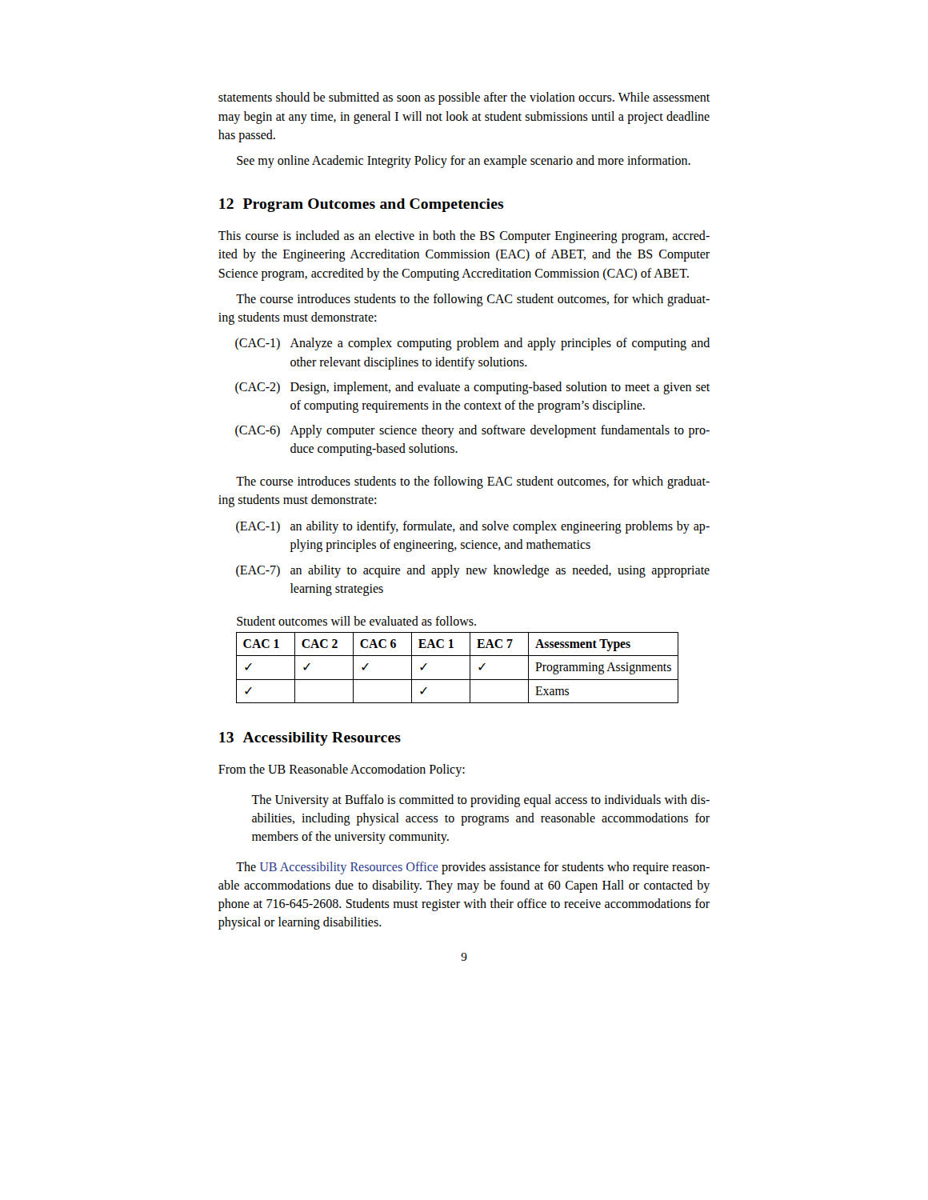statements should be submitted as soon as possible after the violation occurs. While assessment may begin at any time, in general I will not look at student submissions until a project deadline has passed.
See my online Academic Integrity Policy for an example scenario and more information.
12 Program Outcomes and Competencies
This course is included as an elective in both the BS Computer Engineering program, accredited by the Engineering Accreditation Commission (EAC) of ABET, and the BS Computer Science program, accredited by the Computing Accreditation Commission (CAC) of ABET.
The course introduces students to the following CAC student outcomes, for which graduating students must demonstrate:
(CAC-1) Analyze a complex computing problem and apply principles of computing and other relevant disciplines to identify solutions.
(CAC-2) Design, implement, and evaluate a computing-based solution to meet a given set of computing requirements in the context of the program’s discipline.
(CAC-6) Apply computer science theory and software development fundamentals to produce computing-based solutions.
The course introduces students to the following EAC student outcomes, for which graduating students must demonstrate:
(EAC-1) an ability to identify, formulate, and solve complex engineering problems by applying principles of engineering, science, and mathematics
(EAC-7) an ability to acquire and apply new knowledge as needed, using appropriate learning strategies
Student outcomes will be evaluated as follows.
| CAC 1 | CAC 2 | CAC 6 | EAC 1 | EAC 7 | Assessment Types |
| --- | --- | --- | --- | --- | --- |
| ✓ | ✓ | ✓ | ✓ | ✓ | Programming Assignments |
| ✓ | | | ✓ | | Exams |
13 Accessibility Resources
From the UB Reasonable Accomodation Policy:
The University at Buffalo is committed to providing equal access to individuals with disabilities, including physical access to programs and reasonable accommodations for members of the university community.
The UB Accessibility Resources Office provides assistance for students who require reasonable accommodations due to disability. They may be found at 60 Capen Hall or contacted by phone at 716-645-2608. Students must register with their office to receive accommodations for physical or learning disabilities.
9